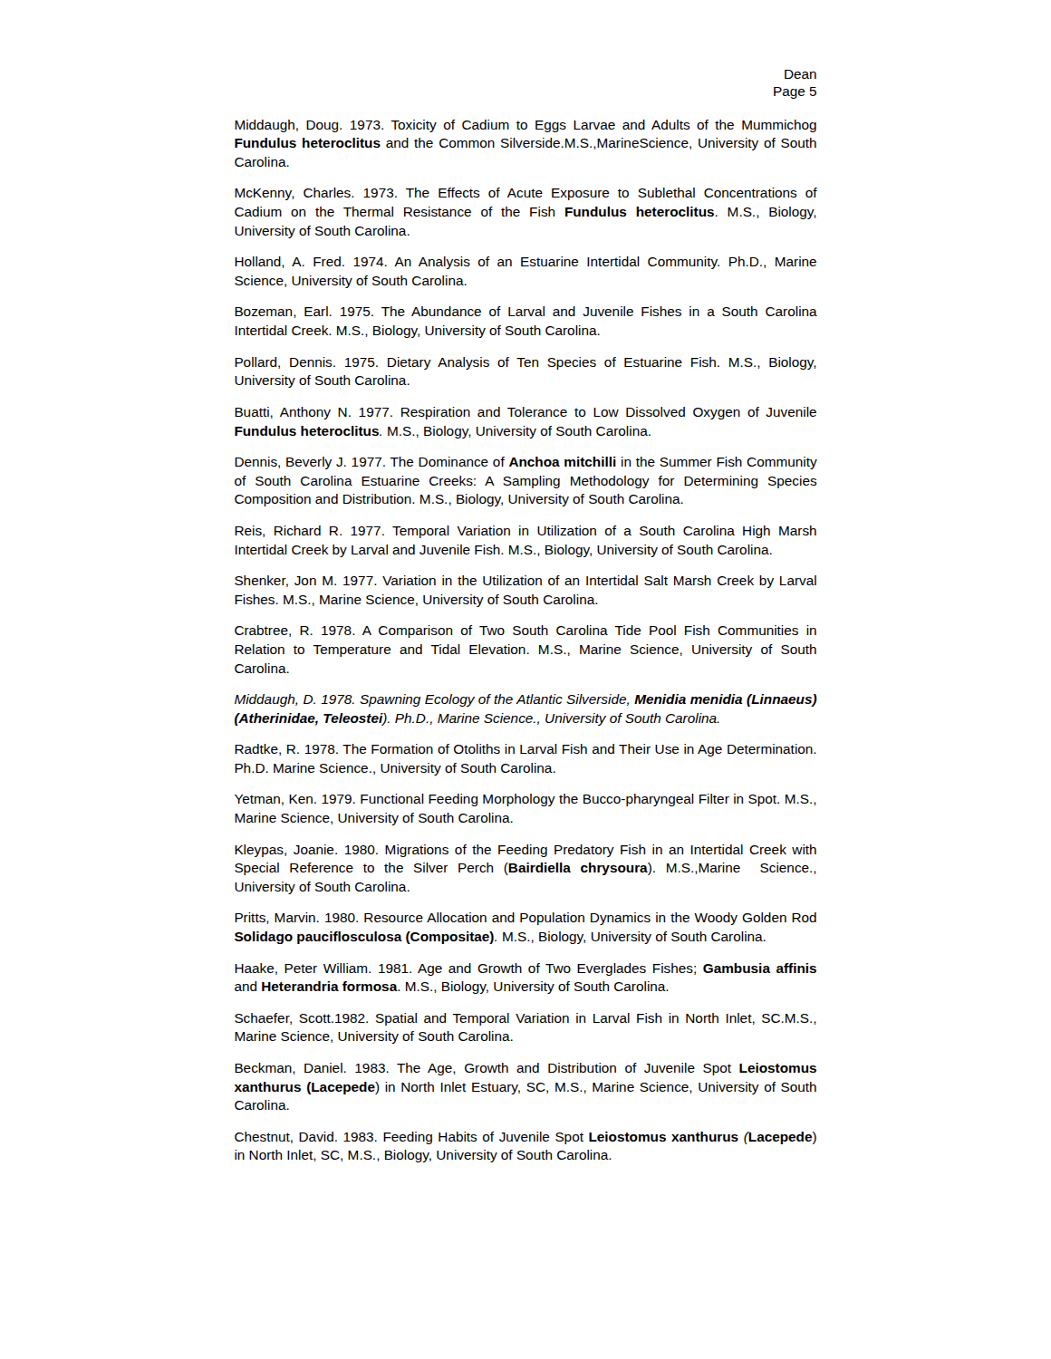Dean Page 5
Middaugh, Doug. 1973. Toxicity of Cadium to Eggs Larvae and Adults of the Mummichog Fundulus heteroclitus and the Common Silverside.M.S.,MarineScience, University of South Carolina.
McKenny, Charles. 1973. The Effects of Acute Exposure to Sublethal Concentrations of Cadium on the Thermal Resistance of the Fish Fundulus heteroclitus. M.S., Biology, University of South Carolina.
Holland, A. Fred. 1974. An Analysis of an Estuarine Intertidal Community. Ph.D., Marine Science, University of South Carolina.
Bozeman, Earl. 1975. The Abundance of Larval and Juvenile Fishes in a South Carolina Intertidal Creek. M.S., Biology, University of South Carolina.
Pollard, Dennis. 1975. Dietary Analysis of Ten Species of Estuarine Fish. M.S., Biology, University of South Carolina.
Buatti, Anthony N. 1977. Respiration and Tolerance to Low Dissolved Oxygen of Juvenile Fundulus heteroclitus. M.S., Biology, University of South Carolina.
Dennis, Beverly J. 1977. The Dominance of Anchoa mitchilli in the Summer Fish Community of South Carolina Estuarine Creeks: A Sampling Methodology for Determining Species Composition and Distribution. M.S., Biology, University of South Carolina.
Reis, Richard R. 1977. Temporal Variation in Utilization of a South Carolina High Marsh Intertidal Creek by Larval and Juvenile Fish. M.S., Biology, University of South Carolina.
Shenker, Jon M. 1977. Variation in the Utilization of an Intertidal Salt Marsh Creek by Larval Fishes. M.S., Marine Science, University of South Carolina.
Crabtree, R. 1978. A Comparison of Two South Carolina Tide Pool Fish Communities in Relation to Temperature and Tidal Elevation. M.S., Marine Science, University of South Carolina.
Middaugh, D. 1978. Spawning Ecology of the Atlantic Silverside, Menidia menidia (Linnaeus) (Atherinidae, Teleostei). Ph.D., Marine Science., University of South Carolina.
Radtke, R. 1978. The Formation of Otoliths in Larval Fish and Their Use in Age Determination. Ph.D. Marine Science., University of South Carolina.
Yetman, Ken. 1979. Functional Feeding Morphology the Bucco-pharyngeal Filter in Spot. M.S., Marine Science, University of South Carolina.
Kleypas, Joanie. 1980. Migrations of the Feeding Predatory Fish in an Intertidal Creek with Special Reference to the Silver Perch (Bairdiella chrysoura). M.S.,Marine Science., University of South Carolina.
Pritts, Marvin. 1980. Resource Allocation and Population Dynamics in the Woody Golden Rod Solidago pauciflosculosa (Compositae). M.S., Biology, University of South Carolina.
Haake, Peter William. 1981. Age and Growth of Two Everglades Fishes; Gambusia affinis and Heterandria formosa. M.S., Biology, University of South Carolina.
Schaefer, Scott.1982. Spatial and Temporal Variation in Larval Fish in North Inlet, SC.M.S., Marine Science, University of South Carolina.
Beckman, Daniel. 1983. The Age, Growth and Distribution of Juvenile Spot Leiostomus xanthurus (Lacepede) in North Inlet Estuary, SC, M.S., Marine Science, University of South Carolina.
Chestnut, David. 1983. Feeding Habits of Juvenile Spot Leiostomus xanthurus (Lacepede) in North Inlet, SC, M.S., Biology, University of South Carolina.